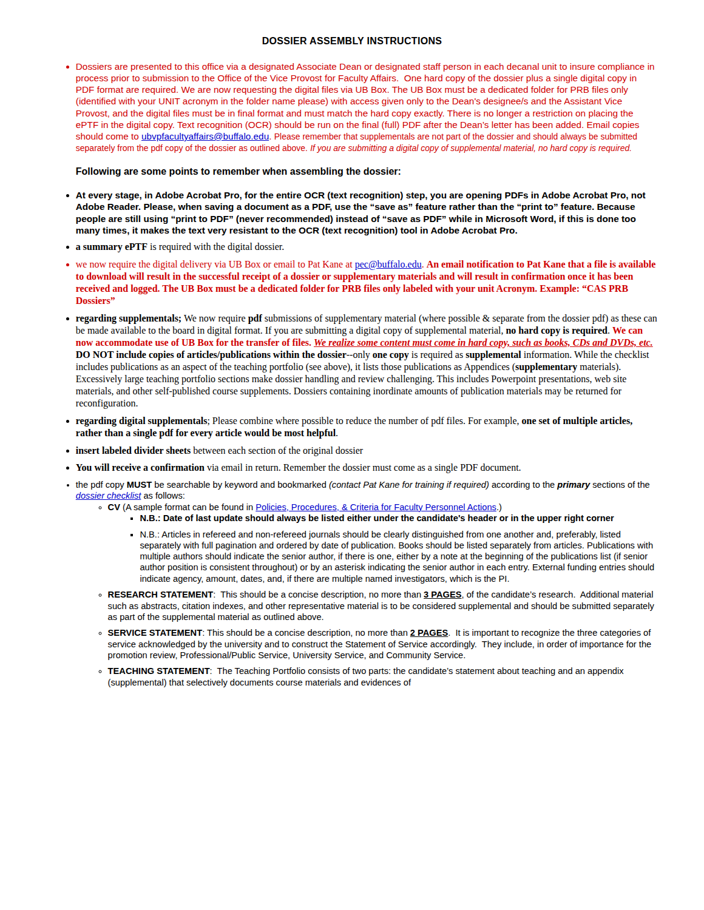DOSSIER ASSEMBLY INSTRUCTIONS
Dossiers are presented to this office via a designated Associate Dean or designated staff person in each decanal unit to insure compliance in process prior to submission to the Office of the Vice Provost for Faculty Affairs. One hard copy of the dossier plus a single digital copy in PDF format are required. We are now requesting the digital files via UB Box. The UB Box must be a dedicated folder for PRB files only (identified with your UNIT acronym in the folder name please) with access given only to the Dean's designee/s and the Assistant Vice Provost, and the digital files must be in final format and must match the hard copy exactly. There is no longer a restriction on placing the ePTF in the digital copy. Text recognition (OCR) should be run on the final (full) PDF after the Dean’s letter has been added. Email copies should come to ubvpfacultyaffairs@buffalo.edu. Please remember that supplementals are not part of the dossier and should always be submitted separately from the pdf copy of the dossier as outlined above. If you are submitting a digital copy of supplemental material, no hard copy is required.
Following are some points to remember when assembling the dossier:
At every stage, in Adobe Acrobat Pro, for the entire OCR (text recognition) step, you are opening PDFs in Adobe Acrobat Pro, not Adobe Reader. Please, when saving a document as a PDF, use the “save as” feature rather than the “print to” feature. Because people are still using “print to PDF” (never recommended) instead of “save as PDF” while in Microsoft Word, if this is done too many times, it makes the text very resistant to the OCR (text recognition) tool in Adobe Acrobat Pro.
a summary ePTF is required with the digital dossier.
we now require the digital delivery via UB Box or email to Pat Kane at pec@buffalo.edu. An email notification to Pat Kane that a file is available to download will result in the successful receipt of a dossier or supplementary materials and will result in confirmation once it has been received and logged. The UB Box must be a dedicated folder for PRB files only labeled with your unit Acronym. Example: “CAS PRB Dossiers”
regarding supplementals; We now require pdf submissions of supplementary material (where possible & separate from the dossier pdf) as these can be made available to the board in digital format. If you are submitting a digital copy of supplemental material, no hard copy is required. We can now accommodate use of UB Box for the transfer of files. We realize some content must come in hard copy, such as books, CDs and DVDs, etc. DO NOT include copies of articles/publications within the dossier--only one copy is required as supplemental information. While the checklist includes publications as an aspect of the teaching portfolio (see above), it lists those publications as Appendices (supplementary materials). Excessively large teaching portfolio sections make dossier handling and review challenging. This includes Powerpoint presentations, web site materials, and other self-published course supplements. Dossiers containing inordinate amounts of publication materials may be returned for reconfiguration.
regarding digital supplementals; Please combine where possible to reduce the number of pdf files. For example, one set of multiple articles, rather than a single pdf for every article would be most helpful.
insert labeled divider sheets between each section of the original dossier
You will receive a confirmation via email in return. Remember the dossier must come as a single PDF document.
the pdf copy MUST be searchable by keyword and bookmarked (contact Pat Kane for training if required) according to the primary sections of the dossier checklist as follows:
CV (A sample format can be found in Policies, Procedures, & Criteria for Faculty Personnel Actions.)
N.B.: Date of last update should always be listed either under the candidate's header or in the upper right corner
N.B.: Articles in refereed and non-refereed journals should be clearly distinguished from one another and, preferably, listed separately with full pagination and ordered by date of publication. Books should be listed separately from articles. Publications with multiple authors should indicate the senior author, if there is one, either by a note at the beginning of the publications list (if senior author position is consistent throughout) or by an asterisk indicating the senior author in each entry. External funding entries should indicate agency, amount, dates, and, if there are multiple named investigators, which is the PI.
RESEARCH STATEMENT: This should be a concise description, no more than 3 PAGES, of the candidate’s research. Additional material such as abstracts, citation indexes, and other representative material is to be considered supplemental and should be submitted separately as part of the supplemental material as outlined above.
SERVICE STATEMENT: This should be a concise description, no more than 2 PAGES. It is important to recognize the three categories of service acknowledged by the university and to construct the Statement of Service accordingly. They include, in order of importance for the promotion review, Professional/Public Service, University Service, and Community Service.
TEACHING STATEMENT: The Teaching Portfolio consists of two parts: the candidate’s statement about teaching and an appendix (supplemental) that selectively documents course materials and evidences of